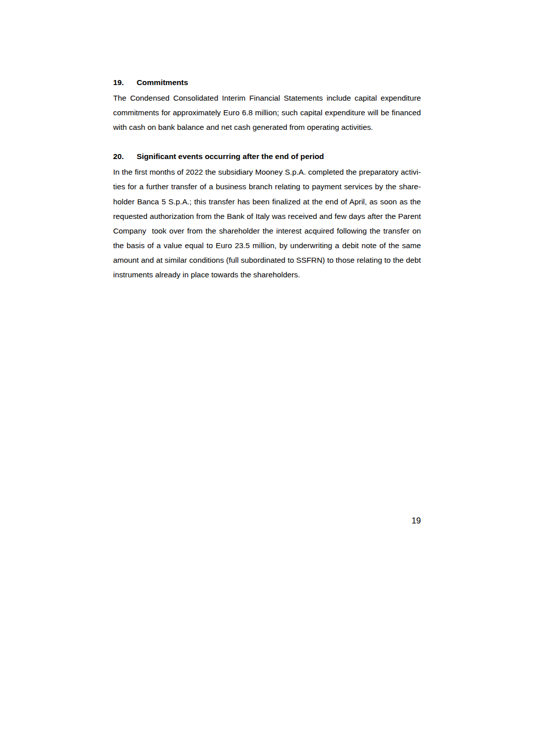19. Commitments
The Condensed Consolidated Interim Financial Statements include capital expenditure commitments for approximately Euro 6.8 million; such capital expenditure will be financed with cash on bank balance and net cash generated from operating activities.
20. Significant events occurring after the end of period
In the first months of 2022 the subsidiary Mooney S.p.A. completed the preparatory activities for a further transfer of a business branch relating to payment services by the shareholder Banca 5 S.p.A.; this transfer has been finalized at the end of April, as soon as the requested authorization from the Bank of Italy was received and few days after the Parent Company took over from the shareholder the interest acquired following the transfer on the basis of a value equal to Euro 23.5 million, by underwriting a debit note of the same amount and at similar conditions (full subordinated to SSFRN) to those relating to the debt instruments already in place towards the shareholders.
19